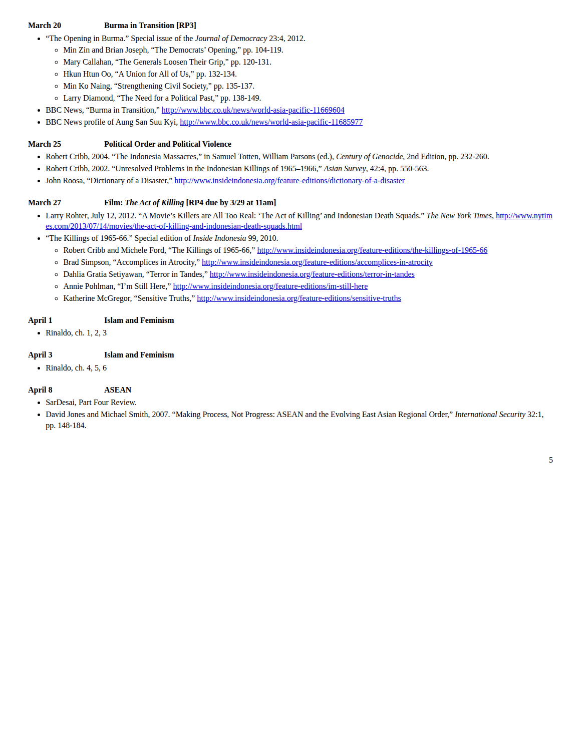March 20 Burma in Transition [RP3]
“The Opening in Burma.” Special issue of the Journal of Democracy 23:4, 2012.
Min Zin and Brian Joseph, “The Democrats’ Opening,” pp. 104-119.
Mary Callahan, “The Generals Loosen Their Grip,” pp. 120-131.
Hkun Htun Oo, “A Union for All of Us,” pp. 132-134.
Min Ko Naing, “Strengthening Civil Society,” pp. 135-137.
Larry Diamond, “The Need for a Political Past,” pp. 138-149.
BBC News, “Burma in Transition,” http://www.bbc.co.uk/news/world-asia-pacific-11669604
BBC News profile of Aung San Suu Kyi, http://www.bbc.co.uk/news/world-asia-pacific-11685977
March 25 Political Order and Political Violence
Robert Cribb, 2004. “The Indonesia Massacres,” in Samuel Totten, William Parsons (ed.), Century of Genocide, 2nd Edition, pp. 232-260.
Robert Cribb, 2002. “Unresolved Problems in the Indonesian Killings of 1965–1966,” Asian Survey, 42:4, pp. 550-563.
John Roosa, “Dictionary of a Disaster,” http://www.insideindonesia.org/feature-editions/dictionary-of-a-disaster
March 27 Film: The Act of Killing [RP4 due by 3/29 at 11am]
Larry Rohter, July 12, 2012. “A Movie’s Killers are All Too Real: ‘The Act of Killing’ and Indonesian Death Squads.” The New York Times, http://www.nytimes.com/2013/07/14/movies/the-act-of-killing-and-indonesian-death-squads.html
“The Killings of 1965-66.” Special edition of Inside Indonesia 99, 2010.
Robert Cribb and Michele Ford, “The Killings of 1965-66,” http://www.insideindonesia.org/feature-editions/the-killings-of-1965-66
Brad Simpson, “Accomplices in Atrocity,” http://www.insideindonesia.org/feature-editions/accomplices-in-atrocity
Dahlia Gratia Setiyawan, “Terror in Tandes,” http://www.insideindonesia.org/feature-editions/terror-in-tandes
Annie Pohlman, “I’m Still Here,” http://www.insideindonesia.org/feature-editions/im-still-here
Katherine McGregor, “Sensitive Truths,” http://www.insideindonesia.org/feature-editions/sensitive-truths
April 1 Islam and Feminism
Rinaldo, ch. 1, 2, 3
April 3 Islam and Feminism
Rinaldo, ch. 4, 5, 6
April 8 ASEAN
SarDesai, Part Four Review.
David Jones and Michael Smith, 2007. “Making Process, Not Progress: ASEAN and the Evolving East Asian Regional Order,” International Security 32:1, pp. 148-184.
5